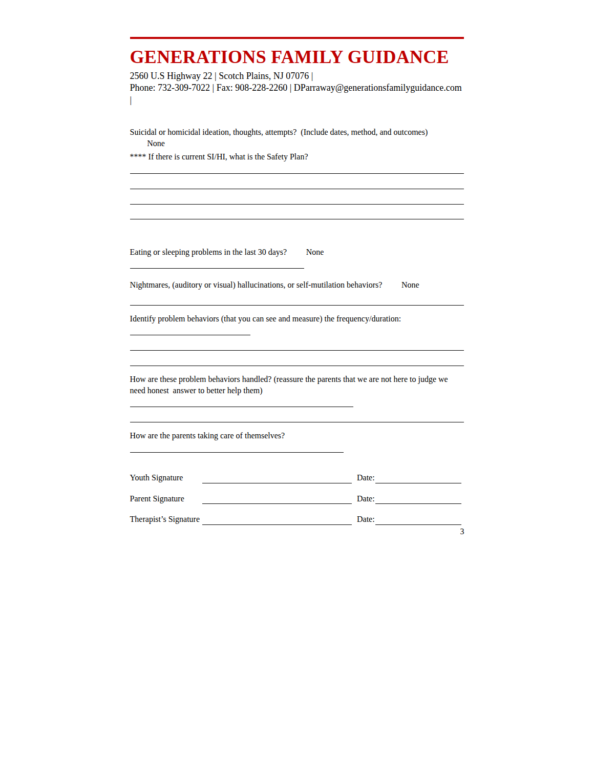GENERATIONS FAMILY GUIDANCE
2560 U.S Highway 22 | Scotch Plains, NJ 07076 | Phone: 732-309-7022 | Fax: 908-228-2260 | DParraway@generationsfamilyguidance.com |
Suicidal or homicidal ideation, thoughts, attempts? (Include dates, method, and outcomes) None
**** If there is current SI/HI, what is the Safety Plan?
Eating or sleeping problems in the last 30 days? None
Nightmares, (auditory or visual) hallucinations, or self-mutilation behaviors? None
Identify problem behaviors (that you can see and measure) the frequency/duration:
How are these problem behaviors handled? (reassure the parents that we are not here to judge we need honest answer to better help them)
How are the parents taking care of themselves?
| Youth Signature | | Date: | |
| Parent Signature | | Date: | |
| Therapist’s Signature | | Date: | |
3